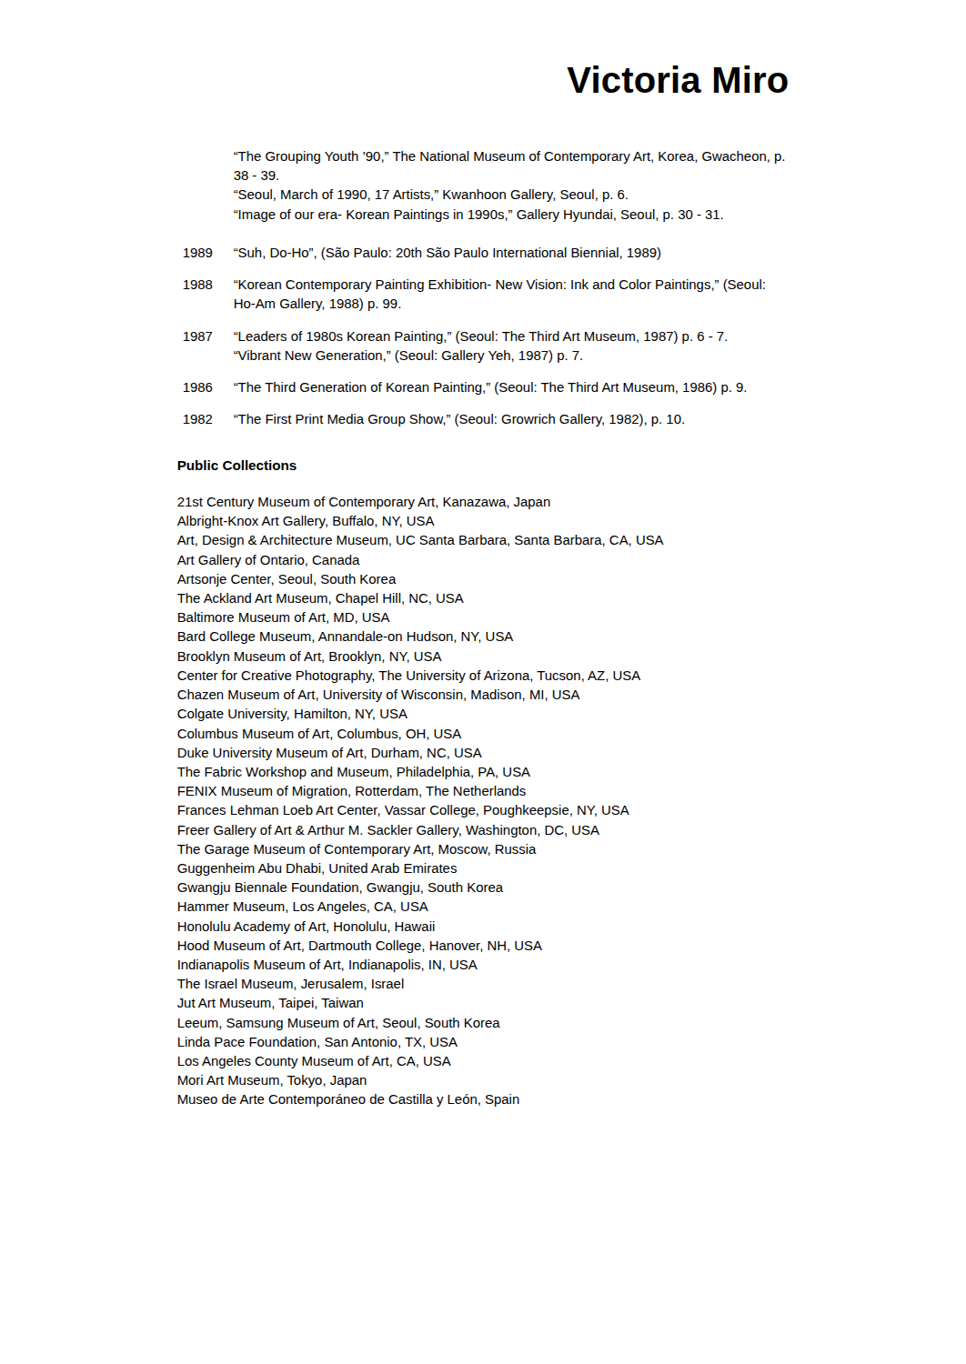Victoria Miro
“The Grouping Youth ’90,” The National Museum of Contemporary Art, Korea, Gwacheon, p. 38 - 39.
“Seoul, March of 1990, 17 Artists,” Kwanhoon Gallery, Seoul, p. 6.
“Image of our era- Korean Paintings in 1990s,” Gallery Hyundai, Seoul, p. 30 - 31.
1989
“Suh, Do-Ho”, (São Paulo: 20th São Paulo International Biennial, 1989)
1988
“Korean Contemporary Painting Exhibition- New Vision: Ink and Color Paintings,” (Seoul: Ho-Am Gallery, 1988) p. 99.
1987
“Leaders of 1980s Korean Painting,” (Seoul: The Third Art Museum, 1987) p. 6 - 7.
“Vibrant New Generation,” (Seoul: Gallery Yeh, 1987) p. 7.
1986
“The Third Generation of Korean Painting,” (Seoul: The Third Art Museum, 1986) p. 9.
1982
“The First Print Media Group Show,” (Seoul: Growrich Gallery, 1982), p. 10.
Public Collections
21st Century Museum of Contemporary Art, Kanazawa, Japan
Albright-Knox Art Gallery, Buffalo, NY, USA
Art, Design & Architecture Museum, UC Santa Barbara, Santa Barbara, CA, USA
Art Gallery of Ontario, Canada
Artsonje Center, Seoul, South Korea
The Ackland Art Museum, Chapel Hill, NC, USA
Baltimore Museum of Art, MD, USA
Bard College Museum, Annandale-on Hudson, NY, USA
Brooklyn Museum of Art, Brooklyn, NY, USA
Center for Creative Photography, The University of Arizona, Tucson, AZ, USA
Chazen Museum of Art, University of Wisconsin, Madison, MI, USA
Colgate University, Hamilton, NY, USA
Columbus Museum of Art, Columbus, OH, USA
Duke University Museum of Art, Durham, NC, USA
The Fabric Workshop and Museum, Philadelphia, PA, USA
FENIX Museum of Migration, Rotterdam, The Netherlands
Frances Lehman Loeb Art Center, Vassar College, Poughkeepsie, NY, USA
Freer Gallery of Art & Arthur M. Sackler Gallery, Washington, DC, USA
The Garage Museum of Contemporary Art, Moscow, Russia
Guggenheim Abu Dhabi, United Arab Emirates
Gwangju Biennale Foundation, Gwangju, South Korea
Hammer Museum, Los Angeles, CA, USA
Honolulu Academy of Art, Honolulu, Hawaii
Hood Museum of Art, Dartmouth College, Hanover, NH, USA
Indianapolis Museum of Art, Indianapolis, IN, USA
The Israel Museum, Jerusalem, Israel
Jut Art Museum, Taipei, Taiwan
Leeum, Samsung Museum of Art, Seoul, South Korea
Linda Pace Foundation, San Antonio, TX, USA
Los Angeles County Museum of Art, CA, USA
Mori Art Museum, Tokyo, Japan
Museo de Arte Contemporáneo de Castilla y León, Spain